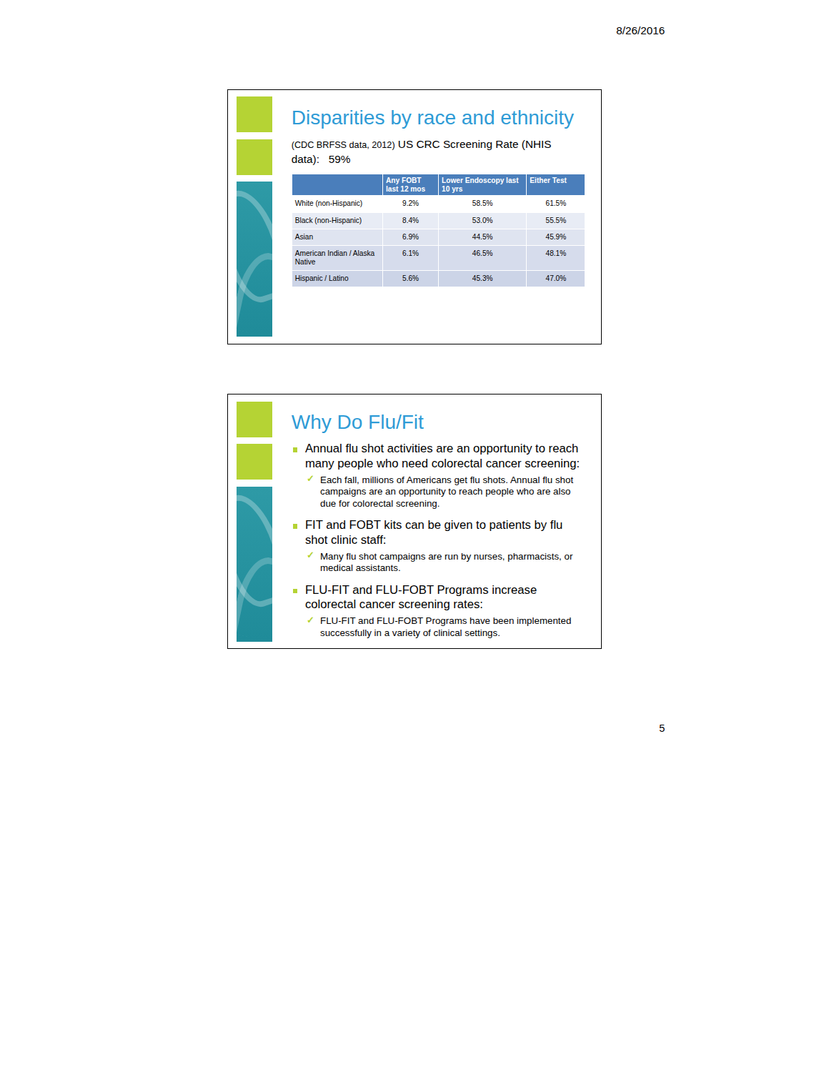8/26/2016
Disparities by race and ethnicity
(CDC BRFSS data, 2012) US CRC Screening Rate (NHIS data): 59%
| | Any FOBT last 12 mos | Lower Endoscopy last 10 yrs | Either Test |
| --- | --- | --- | --- |
| White (non-Hispanic) | 9.2% | 58.5% | 61.5% |
| Black (non-Hispanic) | 8.4% | 53.0% | 55.5% |
| Asian | 6.9% | 44.5% | 45.9% |
| American Indian / Alaska Native | 6.1% | 46.5% | 48.1% |
| Hispanic / Latino | 5.6% | 45.3% | 47.0% |
Why Do Flu/Fit
Annual flu shot activities are an opportunity to reach many people who need colorectal cancer screening:
Each fall, millions of Americans get flu shots. Annual flu shot campaigns are an opportunity to reach people who are also due for colorectal screening.
FIT and FOBT kits can be given to patients by flu shot clinic staff:
Many flu shot campaigns are run by nurses, pharmacists, or medical assistants.
FLU-FIT and FLU-FOBT Programs increase colorectal cancer screening rates:
FLU-FIT and FLU-FOBT Programs have been implemented successfully in a variety of clinical settings.
5